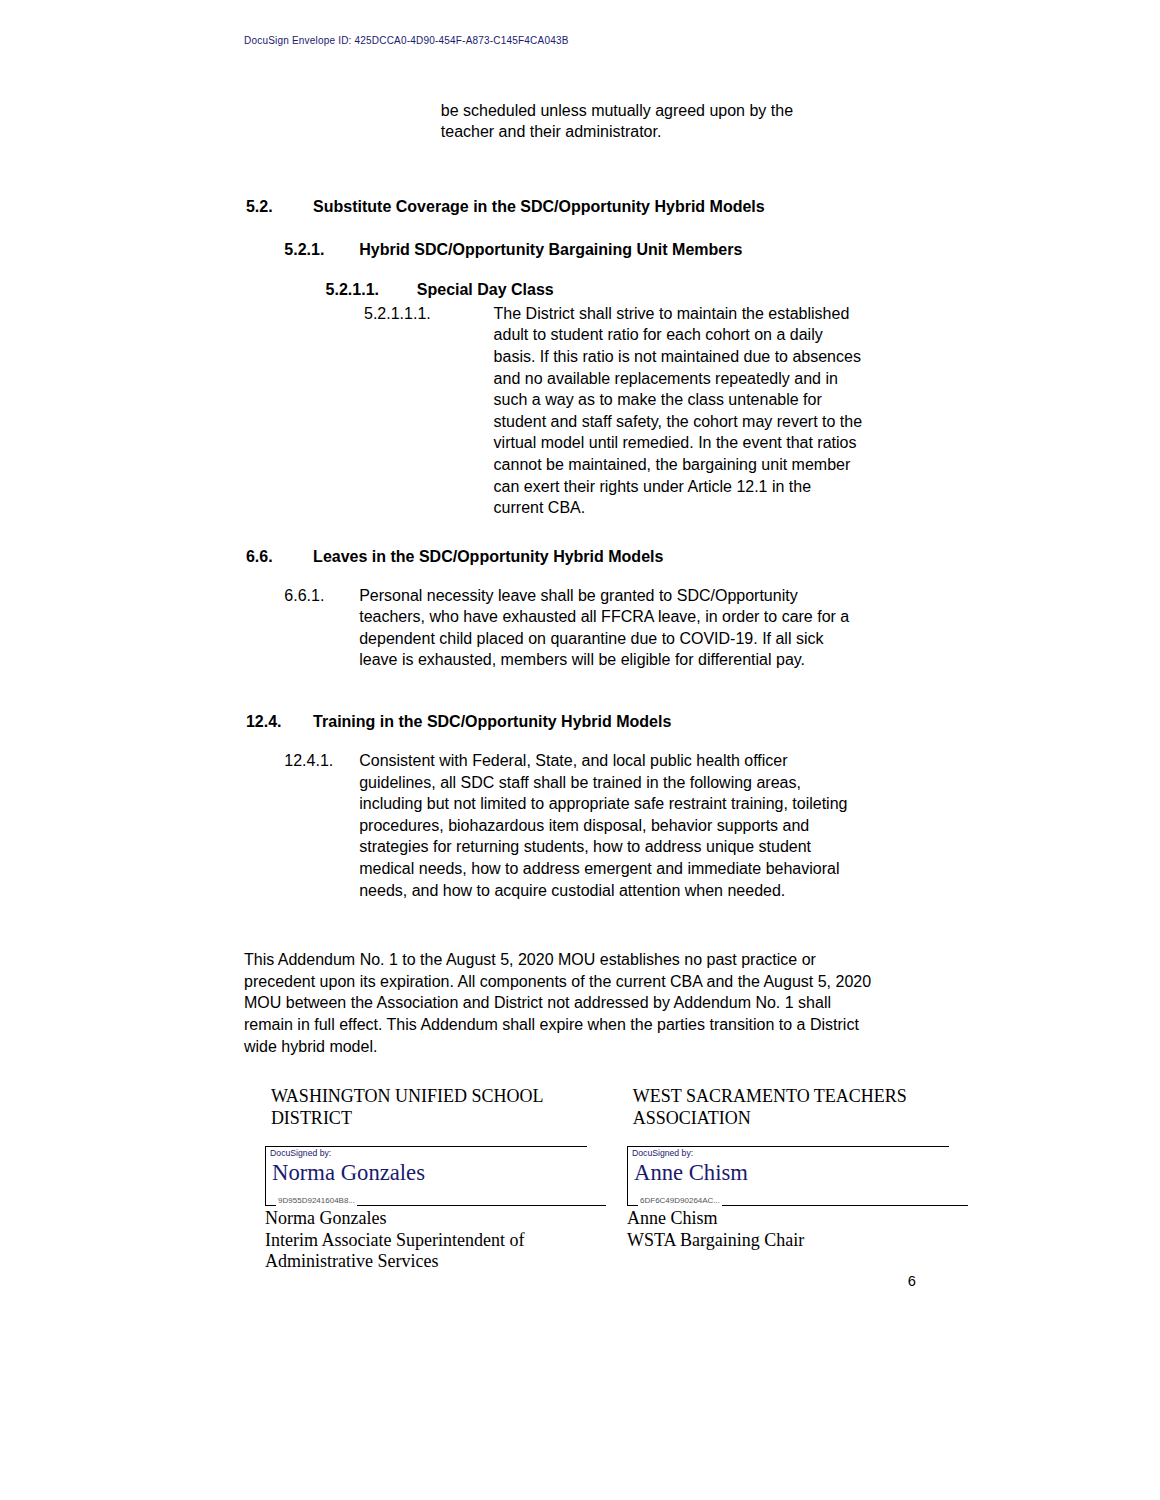DocuSign Envelope ID: 425DCCA0-4D90-454F-A873-C145F4CA043B
be scheduled unless mutually agreed upon by the teacher and their administrator.
5.2.
Substitute Coverage in the SDC/Opportunity Hybrid Models
5.2.1.
Hybrid SDC/Opportunity Bargaining Unit Members
5.2.1.1.
Special Day Class
5.2.1.1.1.
The District shall strive to maintain the established adult to student ratio for each cohort on a daily basis. If this ratio is not maintained due to absences and no available replacements repeatedly and in such a way as to make the class untenable for student and staff safety, the cohort may revert to the virtual model until remedied. In the event that ratios cannot be maintained, the bargaining unit member can exert their rights under Article 12.1 in the current CBA.
6.6.
Leaves in the SDC/Opportunity Hybrid Models
6.6.1.
Personal necessity leave shall be granted to SDC/Opportunity teachers, who have exhausted all FFCRA leave, in order to care for a dependent child placed on quarantine due to COVID-19. If all sick leave is exhausted, members will be eligible for differential pay.
12.4.
Training in the SDC/Opportunity Hybrid Models
12.4.1.
Consistent with Federal, State, and local public health officer guidelines, all SDC staff shall be trained in the following areas, including but not limited to appropriate safe restraint training, toileting procedures, biohazardous item disposal, behavior supports and strategies for returning students, how to address unique student medical needs, how to address emergent and immediate behavioral needs, and how to acquire custodial attention when needed.
This Addendum No. 1 to the August 5, 2020 MOU establishes no past practice or precedent upon its expiration. All components of the current CBA and the August 5, 2020 MOU between the Association and District not addressed by Addendum No. 1 shall remain in full effect. This Addendum shall expire when the parties transition to a District wide hybrid model.
| WASHINGTON UNIFIED SCHOOL DISTRICT DocuSigned by: Norma Gonzales 9D955D9241604B8... Norma Gonzales Interim Associate Superintendent of Administrative Services | WEST SACRAMENTO TEACHERS ASSOCIATION DocuSigned by: Anne Chism 6DF6C49D90264AC... Anne Chism WSTA Bargaining Chair |
6